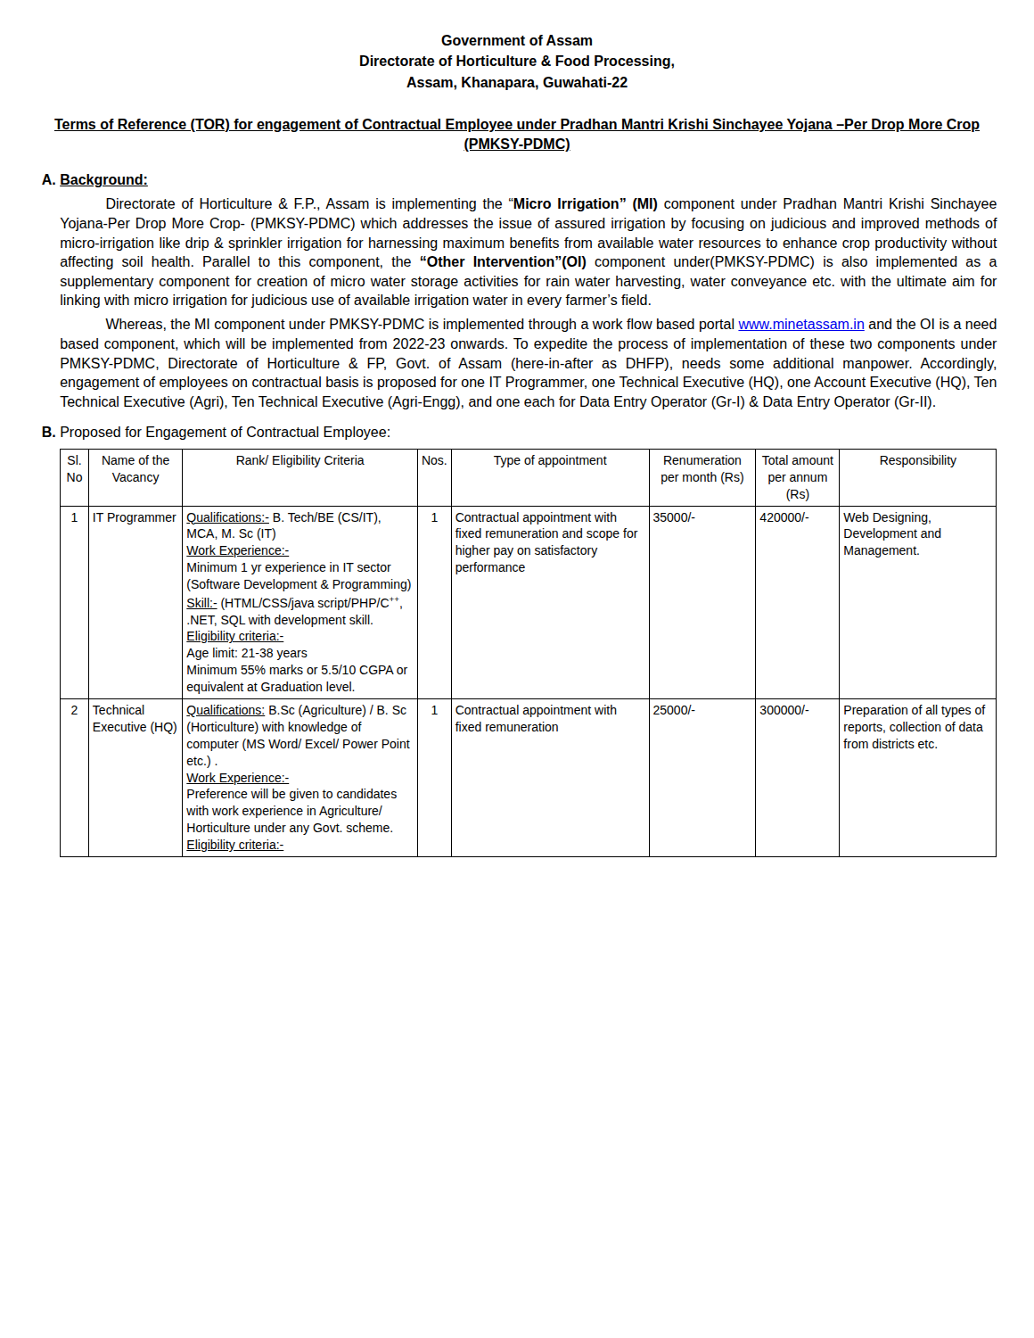Government of Assam
Directorate of Horticulture & Food Processing,
Assam, Khanapara, Guwahati-22
Terms of Reference (TOR) for engagement of Contractual Employee under Pradhan Mantri Krishi Sinchayee Yojana –Per Drop More Crop (PMKSY-PDMC)
Background:
Directorate of Horticulture & F.P., Assam is implementing the “Micro Irrigation” (MI) component under Pradhan Mantri Krishi Sinchayee Yojana-Per Drop More Crop- (PMKSY-PDMC) which addresses the issue of assured irrigation by focusing on judicious and improved methods of micro-irrigation like drip & sprinkler irrigation for harnessing maximum benefits from available water resources to enhance crop productivity without affecting soil health. Parallel to this component, the “Other Intervention”(OI) component under(PMKSY-PDMC) is also implemented as a supplementary component for creation of micro water storage activities for rain water harvesting, water conveyance etc. with the ultimate aim for linking with micro irrigation for judicious use of available irrigation water in every farmer’s field.
Whereas, the MI component under PMKSY-PDMC is implemented through a work flow based portal www.minetassam.in and the OI is a need based component, which will be implemented from 2022-23 onwards. To expedite the process of implementation of these two components under PMKSY-PDMC, Directorate of Horticulture & FP, Govt. of Assam (here-in-after as DHFP), needs some additional manpower. Accordingly, engagement of employees on contractual basis is proposed for one IT Programmer, one Technical Executive (HQ), one Account Executive (HQ), Ten Technical Executive (Agri), Ten Technical Executive (Agri-Engg), and one each for Data Entry Operator (Gr-I) & Data Entry Operator (Gr-II).
Proposed for Engagement of Contractual Employee:
| Sl. No | Name of the Vacancy | Rank/ Eligibility Criteria | Nos. | Type of appointment | Renumeration per month (Rs) | Total amount per annum (Rs) | Responsibility |
| --- | --- | --- | --- | --- | --- | --- | --- |
| 1 | IT Programmer | Qualifications:- B. Tech/BE (CS/IT), MCA, M. Sc (IT) Work Experience:- Minimum 1 yr experience in IT sector (Software Development & Programming) Skill:- (HTML/CSS/java script/PHP/C ++ , .NET, SQL with development skill. Eligibility criteria:- Age limit: 21-38 years Minimum 55% marks or 5.5/10 CGPA or equivalent at Graduation level. | 1 | Contractual appointment with fixed remuneration and scope for higher pay on satisfactory performance | 35000/- | 420000/- | Web Designing, Development and Management. |
| 2 | Technical Executive (HQ) | Qualifications: B.Sc (Agriculture) / B. Sc (Horticulture) with knowledge of computer (MS Word/ Excel/ Power Point etc.) . Work Experience:- Preference will be given to candidates with work experience in Agriculture/ Horticulture under any Govt. scheme. Eligibility criteria:- | 1 | Contractual appointment with fixed remuneration | 25000/- | 300000/- | Preparation of all types of reports, collection of data from districts etc. |